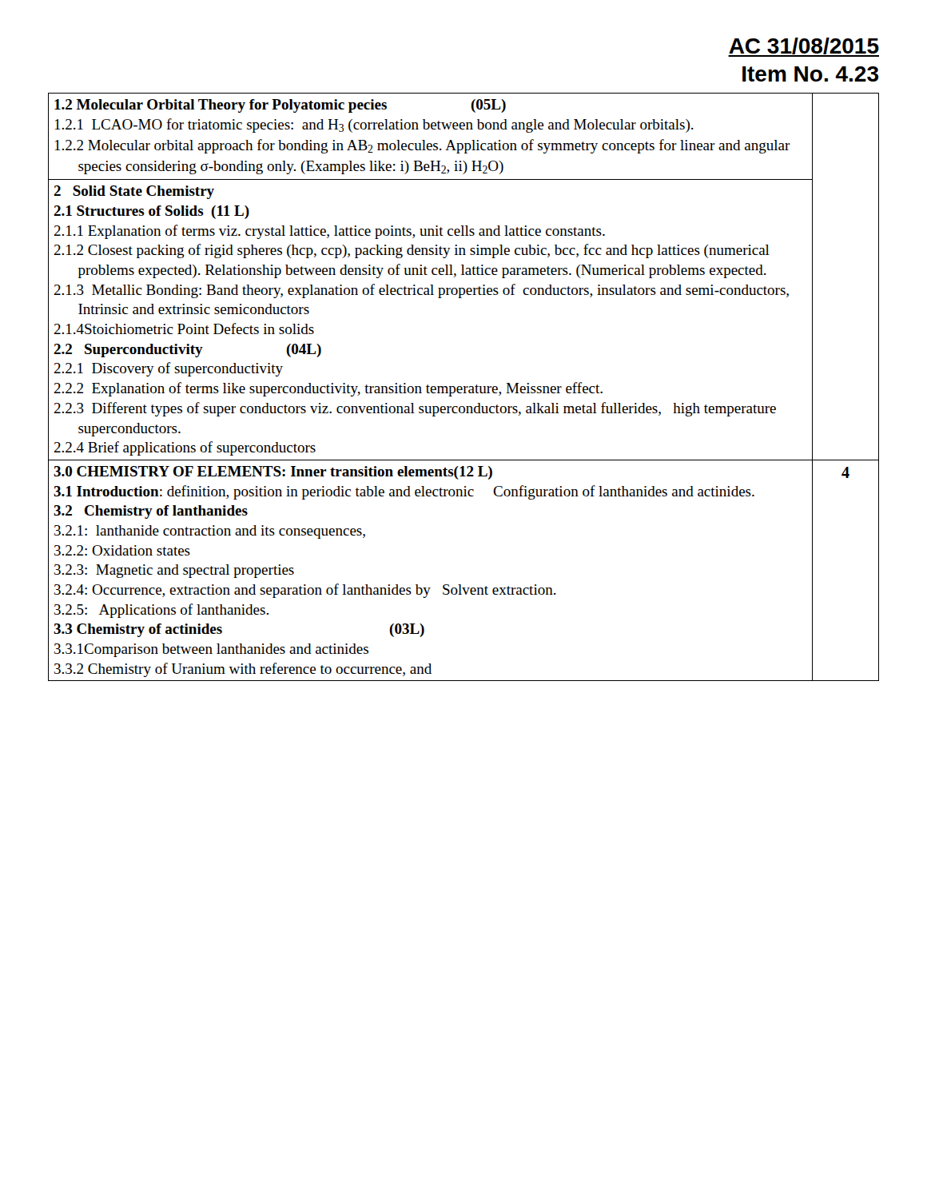AC 31/08/2015
Item No. 4.23
| 1.2 Molecular Orbital Theory for Polyatomic pecies (05L) 1.2.1 LCAO-MO for triatomic species: and H 3 (correlation between bond angle and Molecular orbitals). 1.2.2 Molecular orbital approach for bonding in AB 2 molecules. Application of symmetry concepts for linear and angular species considering σ -bonding only. (Examples like: i) BeH 2 , ii) H 2 O) | |
| 2 Solid State Chemistry 2.1 Structures of Solids (11 L) 2.1.1 Explanation of terms viz. crystal lattice, lattice points, unit cells and lattice constants. 2.1.2 Closest packing of rigid spheres (hcp, ccp), packing density in simple cubic, bcc, fcc and hcp lattices (numerical problems expected). Relationship between density of unit cell, lattice parameters. (Numerical problems expected. 2.1.3 Metallic Bonding: Band theory, explanation of electrical properties of conductors, insulators and semi-conductors, Intrinsic and extrinsic semiconductors 2.1.4Stoichiometric Point Defects in solids 2.2 Superconductivity (04L) 2.2.1 Discovery of superconductivity 2.2.2 Explanation of terms like superconductivity, transition temperature, Meissner effect. 2.2.3 Different types of super conductors viz. conventional superconductors, alkali metal fullerides, high temperature superconductors. 2.2.4 Brief applications of superconductors |
| 3.0 CHEMISTRY OF ELEMENTS: Inner transition elements(12 L) 3.1 Introduction : definition, position in periodic table and electronic Configuration of lanthanides and actinides. 3.2 Chemistry of lanthanides 3.2.1: lanthanide contraction and its consequences, 3.2.2: Oxidation states 3.2.3: Magnetic and spectral properties 3.2.4: Occurrence, extraction and separation of lanthanides by Solvent extraction. 3.2.5: Applications of lanthanides. 3.3 Chemistry of actinides (03L) 3.3.1Comparison between lanthanides and actinides 3.3.2 Chemistry of Uranium with reference to occurrence, and | 4 |